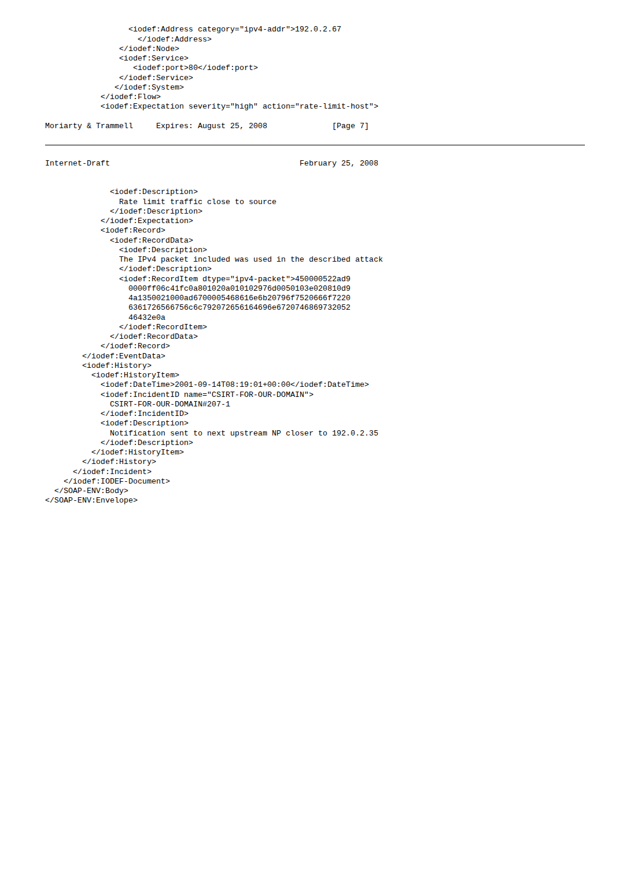<iodef:Address category="ipv4-addr">192.0.2.67 </iodef:Address> </iodef:Node> <iodef:Service> <iodef:port>80</iodef:port> </iodef:Service> </iodef:System> </iodef:Flow> <iodef:Expectation severity="high" action="rate-limit-host">
Moriarty & Trammell Expires: August 25, 2008 [Page 7]
Internet-Draft February 25, 2008
<iodef:Description> Rate limit traffic close to source </iodef:Description> </iodef:Expectation> <iodef:Record> <iodef:RecordData> <iodef:Description> The IPv4 packet included was used in the described attack </iodef:Description> <iodef:RecordItem dtype="ipv4-packet">450000522ad9 0000ff06c41fc0a801020a010102976d0050103e020810d9 4a1350021000ad6700005468616e6b20796f7520666f7220 6361726566756c6c792072656164696e6720746869732052 46432e0a </iodef:RecordItem> </iodef:RecordData> </iodef:Record> </iodef:EventData> <iodef:History> <iodef:HistoryItem> <iodef:DateTime>2001-09-14T08:19:01+00:00</iodef:DateTime> <iodef:IncidentID name="CSIRT-FOR-OUR-DOMAIN"> CSIRT-FOR-OUR-DOMAIN#207-1 </iodef:IncidentID> <iodef:Description> Notification sent to next upstream NP closer to 192.0.2.35 </iodef:Description> </iodef:HistoryItem> </iodef:History> </iodef:Incident> </iodef:IODEF-Document> </SOAP-ENV:Body> </SOAP-ENV:Envelope>